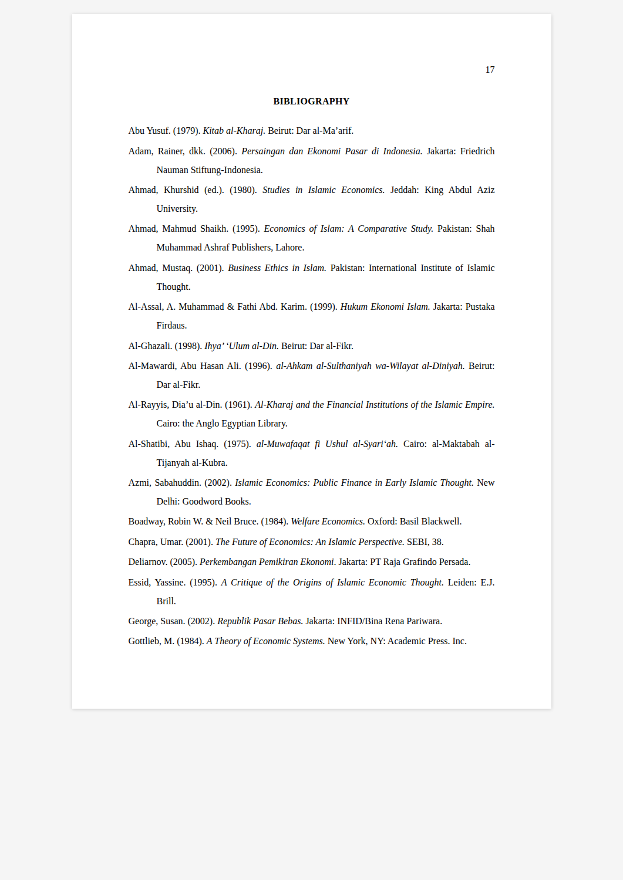17
BIBLIOGRAPHY
Abu Yusuf. (1979). Kitab al-Kharaj. Beirut: Dar al-Ma’arif.
Adam, Rainer, dkk. (2006). Persaingan dan Ekonomi Pasar di Indonesia. Jakarta: Friedrich Nauman Stiftung-Indonesia.
Ahmad, Khurshid (ed.). (1980). Studies in Islamic Economics. Jeddah: King Abdul Aziz University.
Ahmad, Mahmud Shaikh. (1995). Economics of Islam: A Comparative Study. Pakistan: Shah Muhammad Ashraf Publishers, Lahore.
Ahmad, Mustaq. (2001). Business Ethics in Islam. Pakistan: International Institute of Islamic Thought.
Al-Assal, A. Muhammad & Fathi Abd. Karim. (1999). Hukum Ekonomi Islam. Jakarta: Pustaka Firdaus.
Al-Ghazali. (1998). Ihya’ ‘Ulum al-Din. Beirut: Dar al-Fikr.
Al-Mawardi, Abu Hasan Ali. (1996). al-Ahkam al-Sulthaniyah wa-Wilayat al-Diniyah. Beirut: Dar al-Fikr.
Al-Rayyis, Dia’u al-Din. (1961). Al-Kharaj and the Financial Institutions of the Islamic Empire. Cairo: the Anglo Egyptian Library.
Al-Shatibi, Abu Ishaq. (1975). al-Muwafaqat fi Ushul al-Syari‘ah. Cairo: al-Maktabah al-Tijanyah al-Kubra.
Azmi, Sabahuddin. (2002). Islamic Economics: Public Finance in Early Islamic Thought. New Delhi: Goodword Books.
Boadway, Robin W. & Neil Bruce. (1984). Welfare Economics. Oxford: Basil Blackwell.
Chapra, Umar. (2001). The Future of Economics: An Islamic Perspective. SEBI, 38.
Deliarnov. (2005). Perkembangan Pemikiran Ekonomi. Jakarta: PT Raja Grafindo Persada.
Essid, Yassine. (1995). A Critique of the Origins of Islamic Economic Thought. Leiden: E.J. Brill.
George, Susan. (2002). Republik Pasar Bebas. Jakarta: INFID/Bina Rena Pariwara.
Gottlieb, M. (1984). A Theory of Economic Systems. New York, NY: Academic Press. Inc.